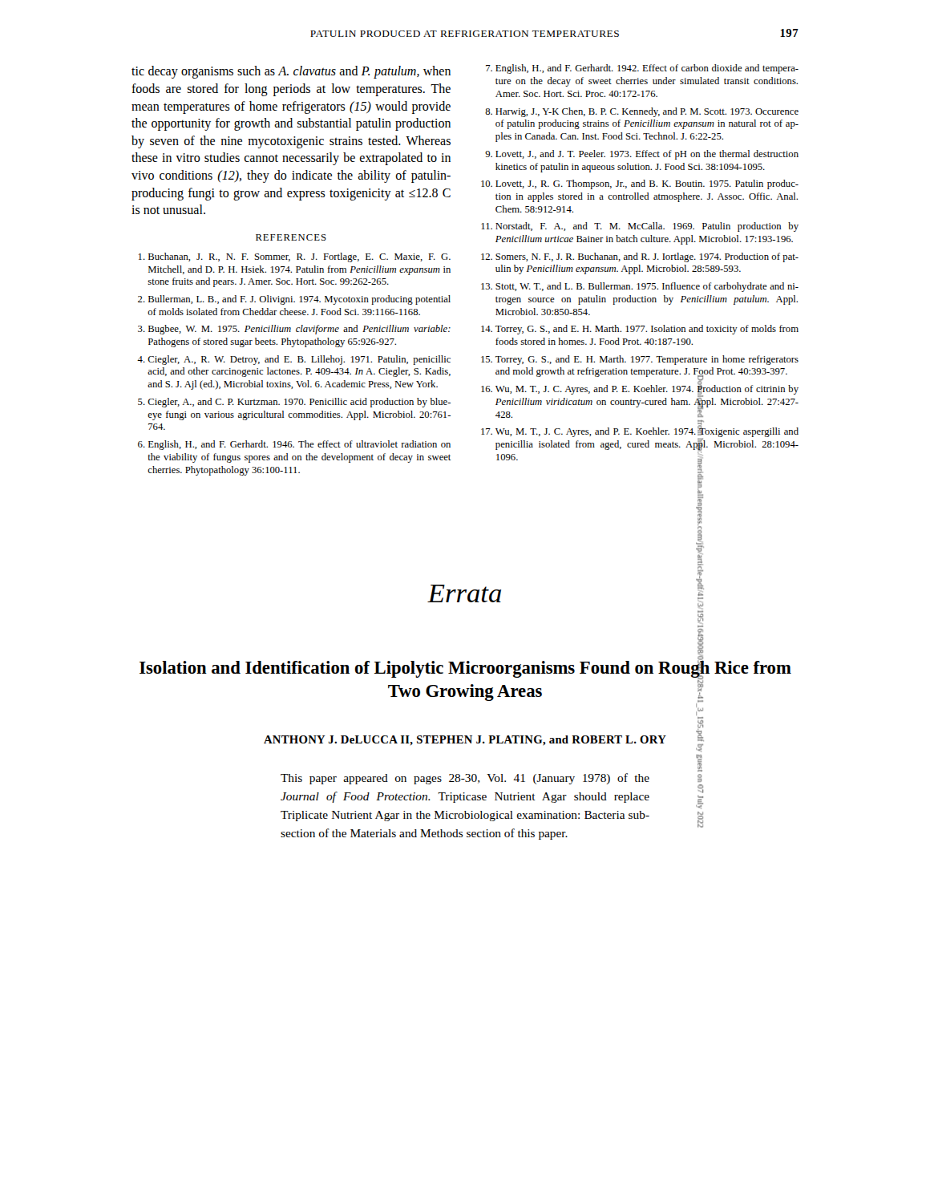197 Patulin Produced at Refrigeration Temperatures 197
tic decay organisms such as A. clavatus and P. patulum, when foods are stored for long periods at low temperatures. The mean temperatures of home refrigerators (15) would provide the opportunity for growth and substantial patulin production by seven of the nine mycotoxigenic strains tested. Whereas these in vitro studies cannot necessarily be extrapolated to in vivo conditions (12), they do indicate the ability of patulin-producing fungi to grow and express toxigenicity at ≤12.8 C is not unusual.
References
Buchanan, J. R., N. F. Sommer, R. J. Fortlage, E. C. Maxie, F. G. Mitchell, and D. P. H. Hsiek. 1974. Patulin from Penicillium expansum in stone fruits and pears. J. Amer. Soc. Hort. Soc. 99:262-265.
Bullerman, L. B., and F. J. Olivigni. 1974. Mycotoxin producing potential of molds isolated from Cheddar cheese. J. Food Sci. 39:1166-1168.
Bugbee, W. M. 1975. Penicillium claviforme and Penicillium variable: Pathogens of stored sugar beets. Phytopathology 65:926-927.
Ciegler, A., R. W. Detroy, and E. B. Lillehoj. 1971. Patulin, penicillic acid, and other carcinogenic lactones. P. 409-434. In A. Ciegler, S. Kadis, and S. J. Ajl (ed.), Microbial toxins, Vol. 6. Academic Press, New York.
Ciegler, A., and C. P. Kurtzman. 1970. Penicillic acid production by blue-eye fungi on various agricultural commodities. Appl. Microbiol. 20:761-764.
English, H., and F. Gerhardt. 1946. The effect of ultraviolet radiation on the viability of fungus spores and on the development of decay in sweet cherries. Phytopathology 36:100-111.
English, H., and F. Gerhardt. 1942. Effect of carbon dioxide and temperature on the decay of sweet cherries under simulated transit conditions. Amer. Soc. Hort. Sci. Proc. 40:172-176.
Harwig, J., Y-K Chen, B. P. C. Kennedy, and P. M. Scott. 1973. Occurence of patulin producing strains of Penicillium expansum in natural rot of apples in Canada. Can. Inst. Food Sci. Technol. J. 6:22-25.
Lovett, J., and J. T. Peeler. 1973. Effect of pH on the thermal destruction kinetics of patulin in aqueous solution. J. Food Sci. 38:1094-1095.
Lovett, J., R. G. Thompson, Jr., and B. K. Boutin. 1975. Patulin production in apples stored in a controlled atmosphere. J. Assoc. Offic. Anal. Chem. 58:912-914.
Norstadt, F. A., and T. M. McCalla. 1969. Patulin production by Penicillium urticae Bainer in batch culture. Appl. Microbiol. 17:193-196.
Somers, N. F., J. R. Buchanan, and R. J. Iortlage. 1974. Production of patulin by Penicillium expansum. Appl. Microbiol. 28:589-593.
Stott, W. T., and L. B. Bullerman. 1975. Influence of carbohydrate and nitrogen source on patulin production by Penicillium patulum. Appl. Microbiol. 30:850-854.
Torrey, G. S., and E. H. Marth. 1977. Isolation and toxicity of molds from foods stored in homes. J. Food Prot. 40:187-190.
Torrey, G. S., and E. H. Marth. 1977. Temperature in home refrigerators and mold growth at refrigeration temperature. J. Food Prot. 40:393-397.
Wu, M. T., J. C. Ayres, and P. E. Koehler. 1974. Production of citrinin by Penicillium viridicatum on country-cured ham. Appl. Microbiol. 27:427-428.
Wu, M. T., J. C. Ayres, and P. E. Koehler. 1974. Toxigenic aspergilli and penicillia isolated from aged, cured meats. Appl. Microbiol. 28:1094-1096.
Errata
Isolation and Identification of Lipolytic Microorganisms Found on Rough Rice from Two Growing Areas
ANTHONY J. DeLUCCA II, STEPHEN J. PLATING, and ROBERT L. ORY
This paper appeared on pages 28-30, Vol. 41 (January 1978) of the Journal of Food Protection. Tripticase Nutrient Agar should replace Triplicate Nutrient Agar in the Microbiological examination: Bacteria sub-section of the Materials and Methods section of this paper.
Downloaded from http://meridian.allenpress.com/jfp/article-pdf/41/3/195/1649008/0362-028x-41_3_195.pdf by guest on 07 July 2022